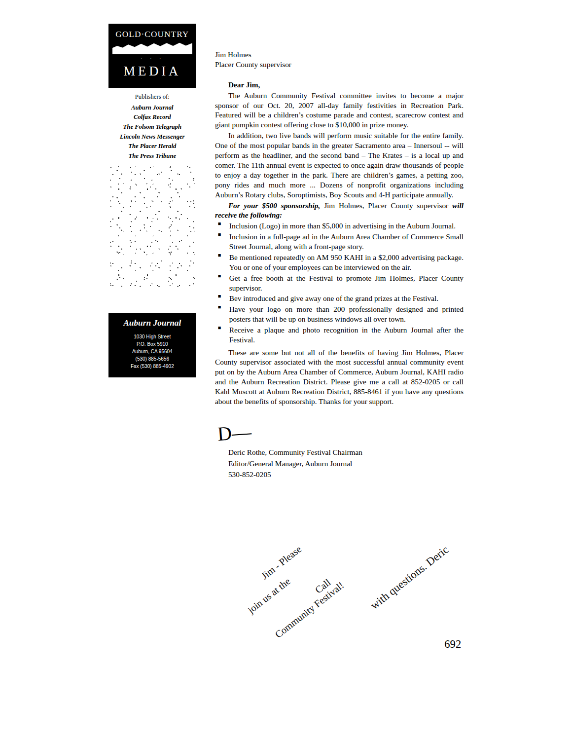GOLD·COUNTRY
· · ·
MEDIA
Publishers of:
Auburn Journal
Colfax Record
The Folsom Telegraph
Lincoln News Messenger
The Placer Herald
The Press Tribune
Auburn Journal
1030 High Street
P.O. Box 5910
Auburn, CA 95604
(530) 885-5656
Fax (530) 885-4902
Jim Holmes
Placer County supervisor
Dear Jim,
The Auburn Community Festival committee invites to become a major sponsor of our Oct. 20, 2007 all-day family festivities in Recreation Park. Featured will be a children’s costume parade and contest, scarecrow contest and giant pumpkin contest offering close to $10,000 in prize money.
In addition, two live bands will perform music suitable for the entire family. One of the most popular bands in the greater Sacramento area – Innersoul -- will perform as the headliner, and the second band – The Krates – is a local up and comer. The 11th annual event is expected to once again draw thousands of people to enjoy a day together in the park. There are children’s games, a petting zoo, pony rides and much more ... Dozens of nonprofit organizations including Auburn’s Rotary clubs, Soroptimists, Boy Scouts and 4-H participate annually.
For your $500 sponsorship, Jim Holmes, Placer County supervisor will receive the following:
Inclusion (Logo) in more than $5,000 in advertising in the Auburn Journal.
Inclusion in a full-page ad in the Auburn Area Chamber of Commerce Small Street Journal, along with a front-page story.
Be mentioned repeatedly on AM 950 KAHI in a $2,000 advertising package. You or one of your employees can be interviewed on the air.
Get a free booth at the Festival to promote Jim Holmes, Placer County supervisor.
Bev introduced and give away one of the grand prizes at the Festival.
Have your logo on more than 200 professionally designed and printed posters that will be up on business windows all over town.
Receive a plaque and photo recognition in the Auburn Journal after the Festival.
These are some but not all of the benefits of having Jim Holmes, Placer County supervisor associated with the most successful annual community event put on by the Auburn Area Chamber of Commerce, Auburn Journal, KAHI radio and the Auburn Recreation District. Please give me a call at 852-0205 or call Kahl Muscott at Auburn Recreation District, 885-8461 if you have any questions about the benefits of sponsorship. Thanks for your support.
D—
Deric Rothe, Community Festival Chairman
Editor/General Manager, Auburn Journal
530-852-0205
Jim - Please join us at the Community Festival! Call with questions. Deric
692